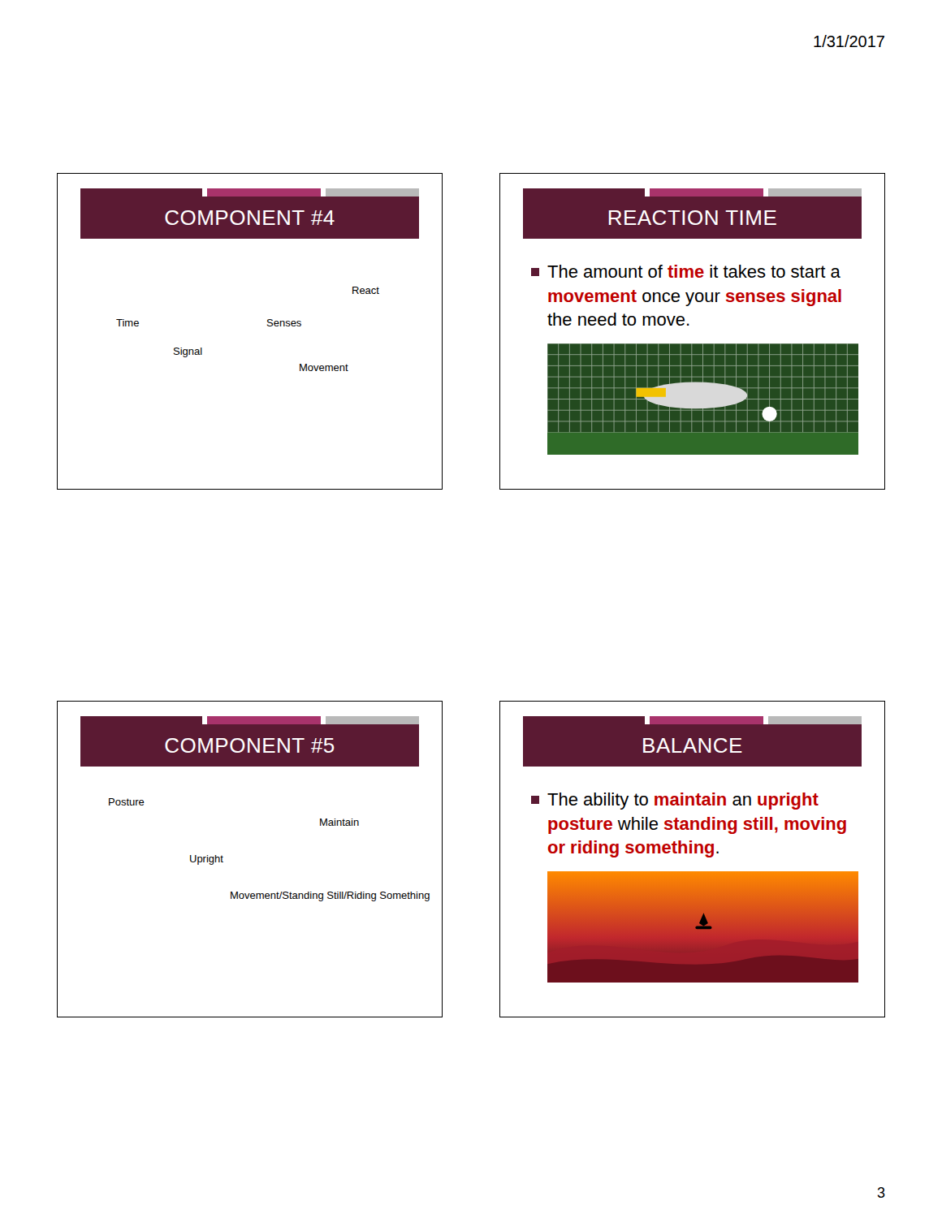1/31/2017
Component #4
React Time Senses Signal Movement
Reaction Time
The amount of time it takes to start a movement once your senses signal the need to move.
Component #5
Posture Maintain Upright Movement/Standing Still/Riding Something
Balance
The ability to maintain an upright posture while standing still, moving or riding something.
3